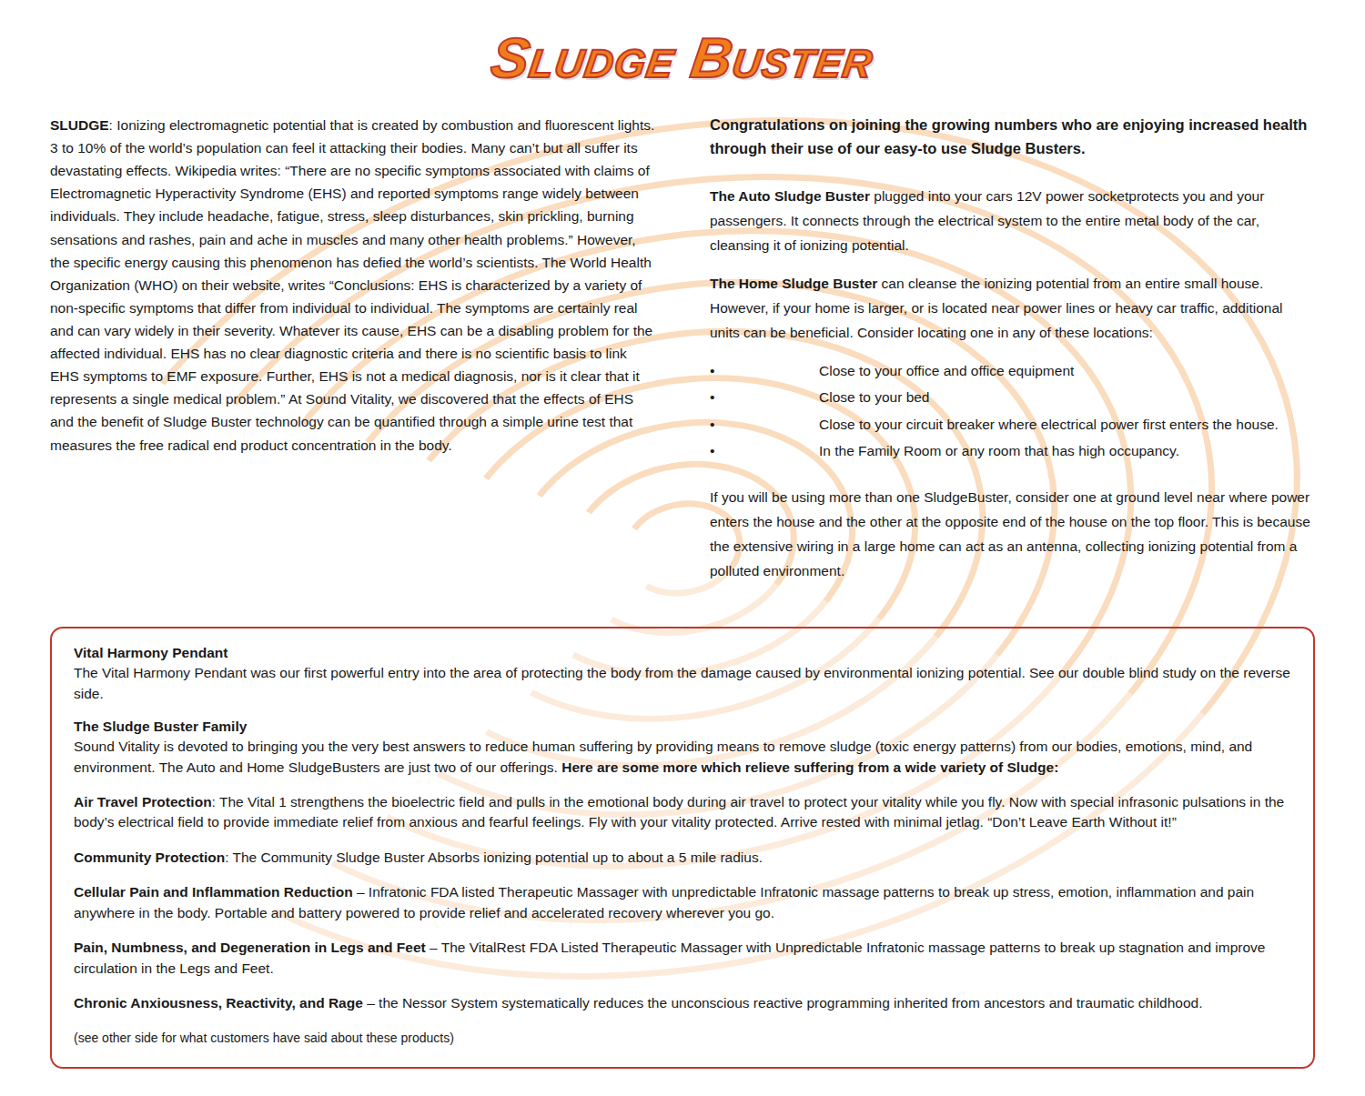SLUDGE BUSTER
SLUDGE: Ionizing electromagnetic potential that is created by combustion and fluorescent lights. 3 to 10% of the world’s population can feel it attacking their bodies. Many can’t but all suffer its devastating effects. Wikipedia writes: “There are no specific symptoms associated with claims of Electromagnetic Hyperactivity Syndrome (EHS) and reported symptoms range widely between individuals. They include headache, fatigue, stress, sleep disturbances, skin prickling, burning sensations and rashes, pain and ache in muscles and many other health problems.” However, the specific energy causing this phenomenon has defied the world’s scientists. The World Health Organization (WHO) on their website, writes “Conclusions: EHS is characterized by a variety of non-specific symptoms that differ from individual to individual. The symptoms are certainly real and can vary widely in their severity. Whatever its cause, EHS can be a disabling problem for the affected individual. EHS has no clear diagnostic criteria and there is no scientific basis to link EHS symptoms to EMF exposure. Further, EHS is not a medical diagnosis, nor is it clear that it represents a single medical problem.” At Sound Vitality, we discovered that the effects of EHS and the benefit of Sludge Buster technology can be quantified through a simple urine test that measures the free radical end product concentration in the body.
Congratulations on joining the growing numbers who are enjoying increased health through their use of our easy-to use Sludge Busters.
The Auto Sludge Buster plugged into your cars 12V power socketprotects you and your passengers. It connects through the electrical system to the entire metal body of the car, cleansing it of ionizing potential.
The Home Sludge Buster can cleanse the ionizing potential from an entire small house. However, if your home is larger, or is located near power lines or heavy car traffic, additional units can be beneficial. Consider locating one in any of these locations:
Close to your office and office equipment
Close to your bed
Close to your circuit breaker where electrical power first enters the house.
In the Family Room or any room that has high occupancy.
If you will be using more than one SludgeBuster, consider one at ground level near where power enters the house and the other at the opposite end of the house on the top floor. This is because the extensive wiring in a large home can act as an antenna, collecting ionizing potential from a polluted environment.
Vital Harmony Pendant
The Vital Harmony Pendant was our first powerful entry into the area of protecting the body from the damage caused by environmental ionizing potential. See our double blind study on the reverse side.
The Sludge Buster Family
Sound Vitality is devoted to bringing you the very best answers to reduce human suffering by providing means to remove sludge (toxic energy patterns) from our bodies, emotions, mind, and environment. The Auto and Home SludgeBusters are just two of our offerings. Here are some more which relieve suffering from a wide variety of Sludge:
Air Travel Protection: The Vital 1 strengthens the bioelectric field and pulls in the emotional body during air travel to protect your vitality while you fly. Now with special infrasonic pulsations in the body’s electrical field to provide immediate relief from anxious and fearful feelings. Fly with your vitality protected. Arrive rested with minimal jetlag. “Don’t Leave Earth Without it!”
Community Protection: The Community Sludge Buster Absorbs ionizing potential up to about a 5 mile radius.
Cellular Pain and Inflammation Reduction – Infratonic FDA listed Therapeutic Massager with unpredictable Infratonic massage patterns to break up stress, emotion, inflammation and pain anywhere in the body. Portable and battery powered to provide relief and accelerated recovery wherever you go.
Pain, Numbness, and Degeneration in Legs and Feet – The VitalRest FDA Listed Therapeutic Massager with Unpredictable Infratonic massage patterns to break up stagnation and improve circulation in the Legs and Feet.
Chronic Anxiousness, Reactivity, and Rage – the Nessor System systematically reduces the unconscious reactive programming inherited from ancestors and traumatic childhood.
(see other side for what customers have said about these products)